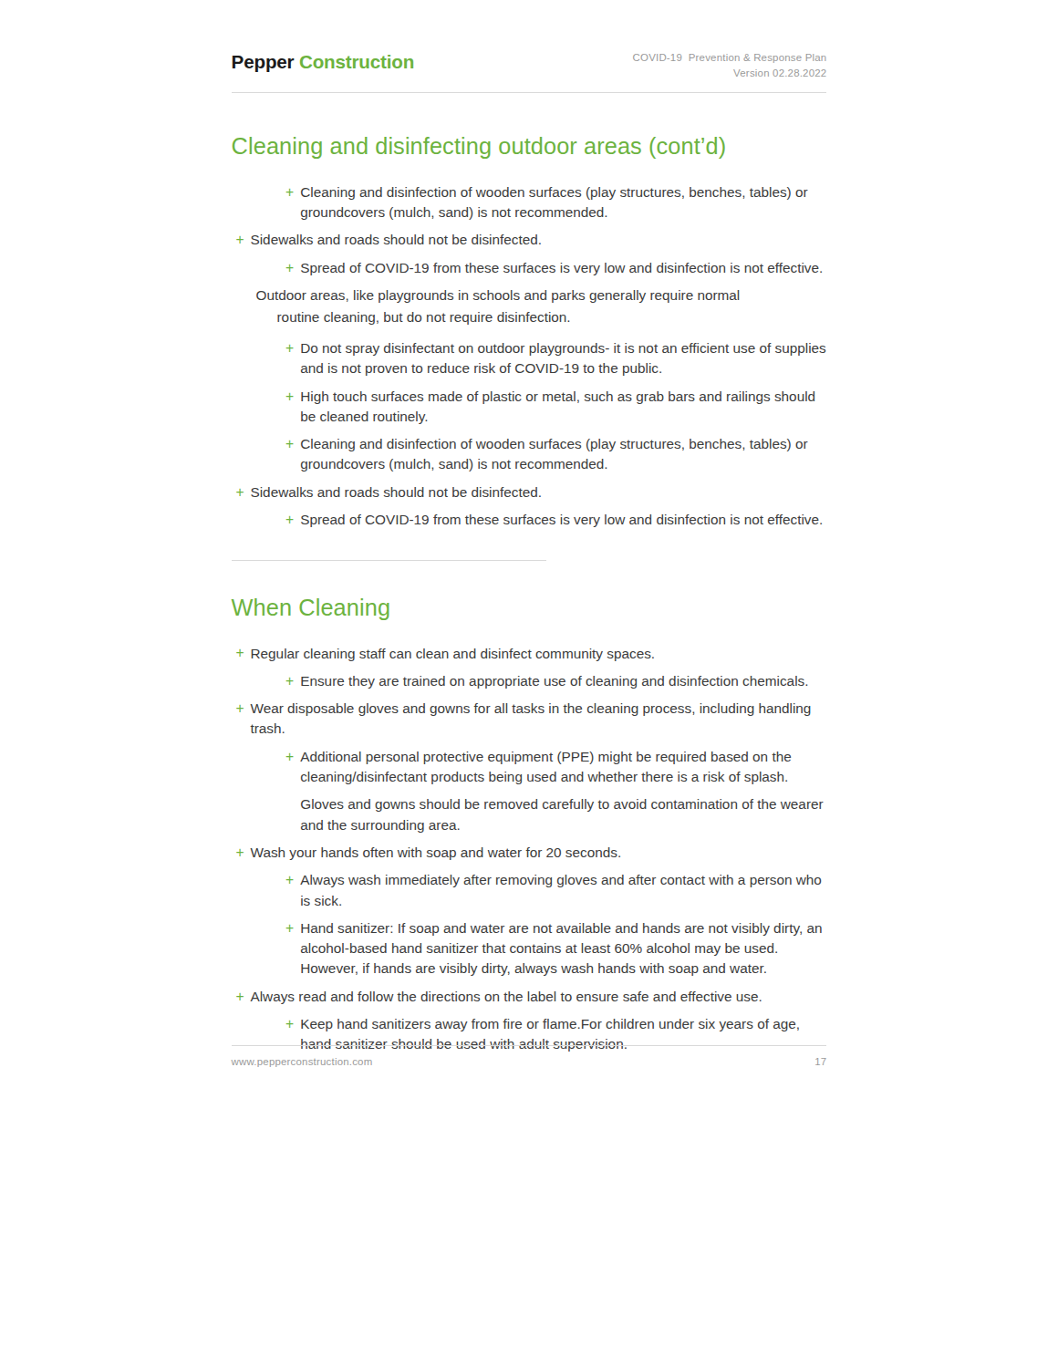Pepper Construction
COVID-19 Prevention & Response Plan
Version 02.28.2022
Cleaning and disinfecting outdoor areas (cont’d)
Cleaning and disinfection of wooden surfaces (play structures, benches, tables) or groundcovers (mulch, sand) is not recommended.
Sidewalks and roads should not be disinfected.
Spread of COVID-19 from these surfaces is very low and disinfection is not effective.
Outdoor areas, like playgrounds in schools and parks generally require normal
routine cleaning, but do not require disinfection.
Do not spray disinfectant on outdoor playgrounds- it is not an efficient use of supplies and is not proven to reduce risk of COVID-19 to the public.
High touch surfaces made of plastic or metal, such as grab bars and railings should be cleaned routinely.
Cleaning and disinfection of wooden surfaces (play structures, benches, tables) or groundcovers (mulch, sand) is not recommended.
Sidewalks and roads should not be disinfected.
Spread of COVID-19 from these surfaces is very low and disinfection is not effective.
When Cleaning
Regular cleaning staff can clean and disinfect community spaces.
Ensure they are trained on appropriate use of cleaning and disinfection chemicals.
Wear disposable gloves and gowns for all tasks in the cleaning process, including handling trash.
Additional personal protective equipment (PPE) might be required based on the cleaning/disinfectant products being used and whether there is a risk of splash.
Gloves and gowns should be removed carefully to avoid contamination of the wearer and the surrounding area.
Wash your hands often with soap and water for 20 seconds.
Always wash immediately after removing gloves and after contact with a person who is sick.
Hand sanitizer: If soap and water are not available and hands are not visibly dirty, an alcohol-based hand sanitizer that contains at least 60% alcohol may be used. However, if hands are visibly dirty, always wash hands with soap and water.
Always read and follow the directions on the label to ensure safe and effective use.
Keep hand sanitizers away from fire or flame.For children under six years of age, hand sanitizer should be used with adult supervision.
www.pepperconstruction.com 17